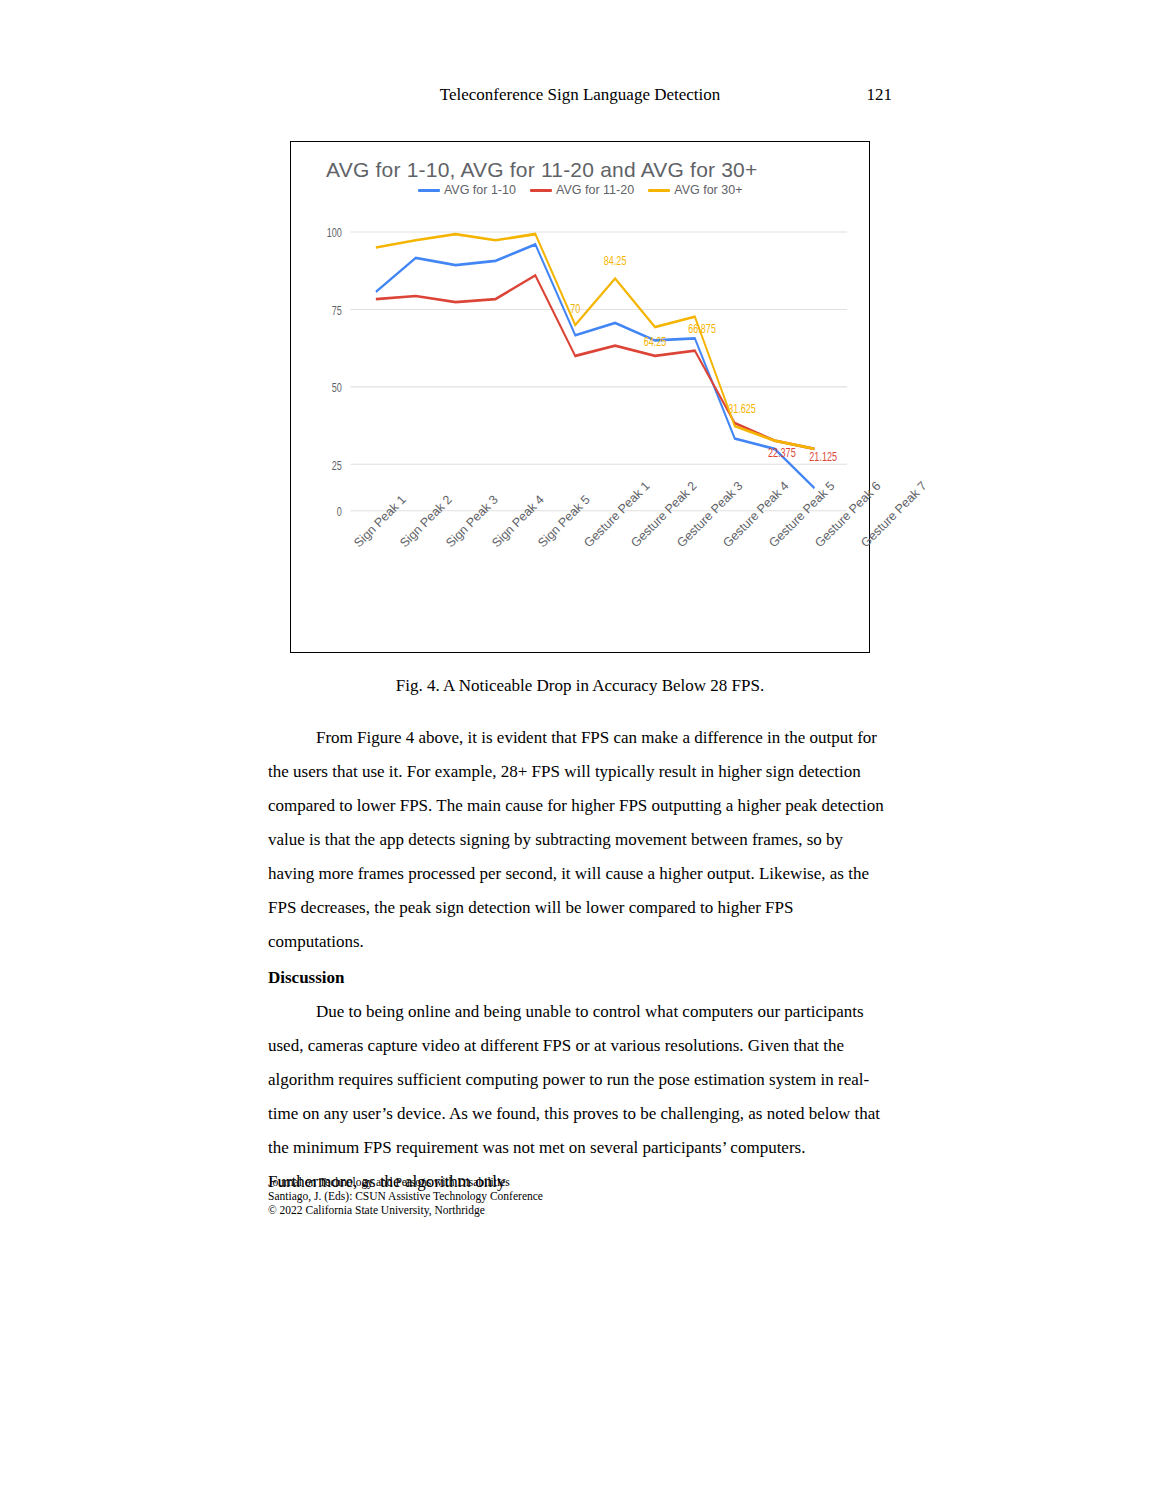Teleconference Sign Language Detection 121
AVG for 1-10, AVG for 11-20 and AVG for 30+
AVG for 1-10 AVG for 11-20 AVG for 30+
100 75 50 25 0 84.25 70 64.25 66.875 31.625 22.375 21.125
Sign Peak 1 Sign Peak 2 Sign Peak 3 Sign Peak 4 Sign Peak 5 Gesture Peak 1 Gesture Peak 2 Gesture Peak 3 Gesture Peak 4 Gesture Peak 5 Gesture Peak 6 Gesture Peak 7
Fig. 4. A Noticeable Drop in Accuracy Below 28 FPS.
From Figure 4 above, it is evident that FPS can make a difference in the output for the users that use it. For example, 28+ FPS will typically result in higher sign detection compared to lower FPS. The main cause for higher FPS outputting a higher peak detection value is that the app detects signing by subtracting movement between frames, so by having more frames processed per second, it will cause a higher output. Likewise, as the FPS decreases, the peak sign detection will be lower compared to higher FPS computations.
Discussion
Due to being online and being unable to control what computers our participants used, cameras capture video at different FPS or at various resolutions. Given that the algorithm requires sufficient computing power to run the pose estimation system in real-time on any user’s device. As we found, this proves to be challenging, as noted below that the minimum FPS requirement was not met on several participants’ computers. Furthermore, as the algorithm only
Journal on Technology and Persons with Disabilities
Santiago, J. (Eds): CSUN Assistive Technology Conference
© 2022 California State University, Northridge